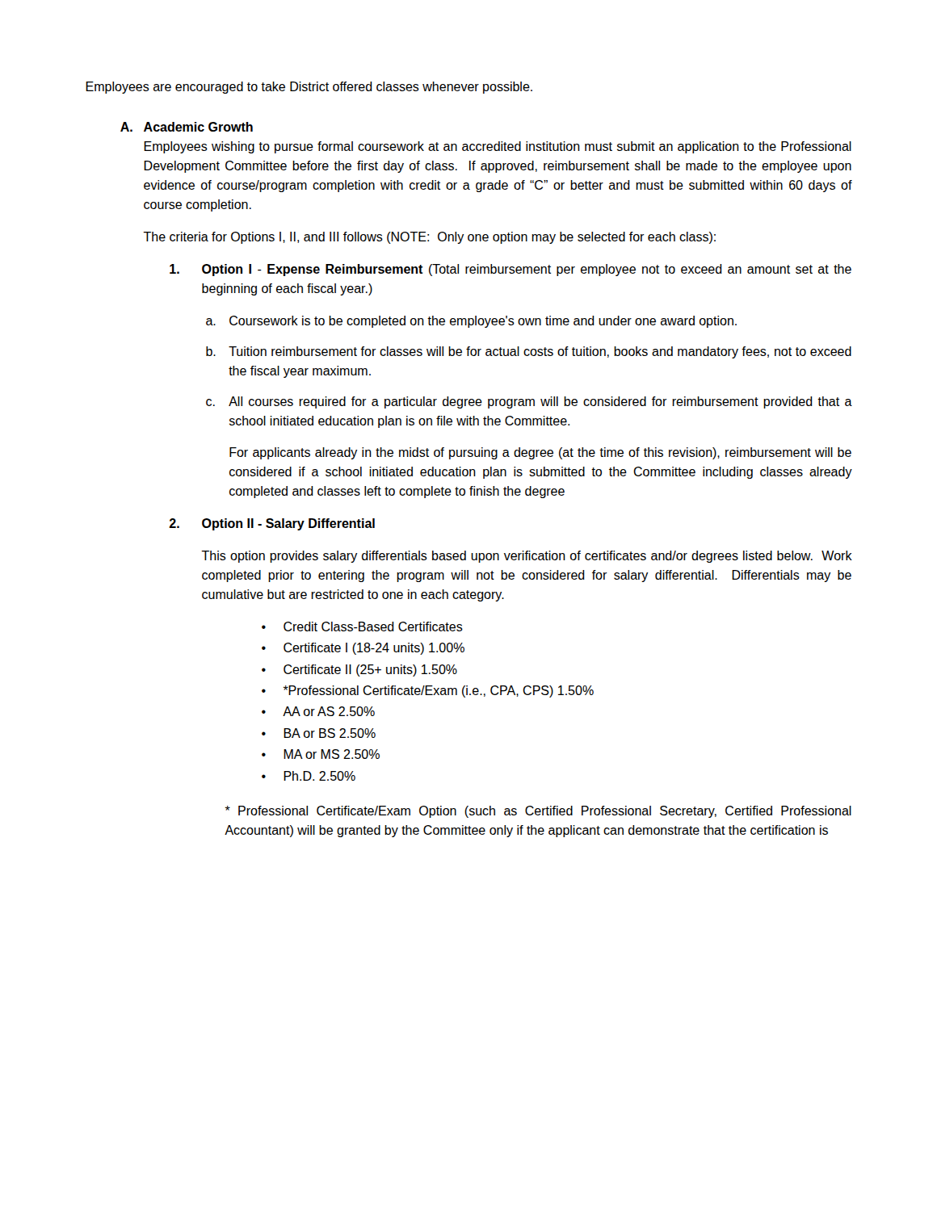Employees are encouraged to take District offered classes whenever possible.
A. Academic Growth
Employees wishing to pursue formal coursework at an accredited institution must submit an application to the Professional Development Committee before the first day of class. If approved, reimbursement shall be made to the employee upon evidence of course/program completion with credit or a grade of “C” or better and must be submitted within 60 days of course completion.
The criteria for Options I, II, and III follows (NOTE: Only one option may be selected for each class):
1. Option I - Expense Reimbursement (Total reimbursement per employee not to exceed an amount set at the beginning of each fiscal year.)
a. Coursework is to be completed on the employee's own time and under one award option.
b. Tuition reimbursement for classes will be for actual costs of tuition, books and mandatory fees, not to exceed the fiscal year maximum.
c. All courses required for a particular degree program will be considered for reimbursement provided that a school initiated education plan is on file with the Committee.
For applicants already in the midst of pursuing a degree (at the time of this revision), reimbursement will be considered if a school initiated education plan is submitted to the Committee including classes already completed and classes left to complete to finish the degree
2. Option II - Salary Differential
This option provides salary differentials based upon verification of certificates and/or degrees listed below. Work completed prior to entering the program will not be considered for salary differential. Differentials may be cumulative but are restricted to one in each category.
Credit Class-Based Certificates
Certificate I (18-24 units) 1.00%
Certificate II (25+ units) 1.50%
*Professional Certificate/Exam (i.e., CPA, CPS) 1.50%
AA or AS 2.50%
BA or BS 2.50%
MA or MS 2.50%
Ph.D. 2.50%
* Professional Certificate/Exam Option (such as Certified Professional Secretary, Certified Professional Accountant) will be granted by the Committee only if the applicant can demonstrate that the certification is